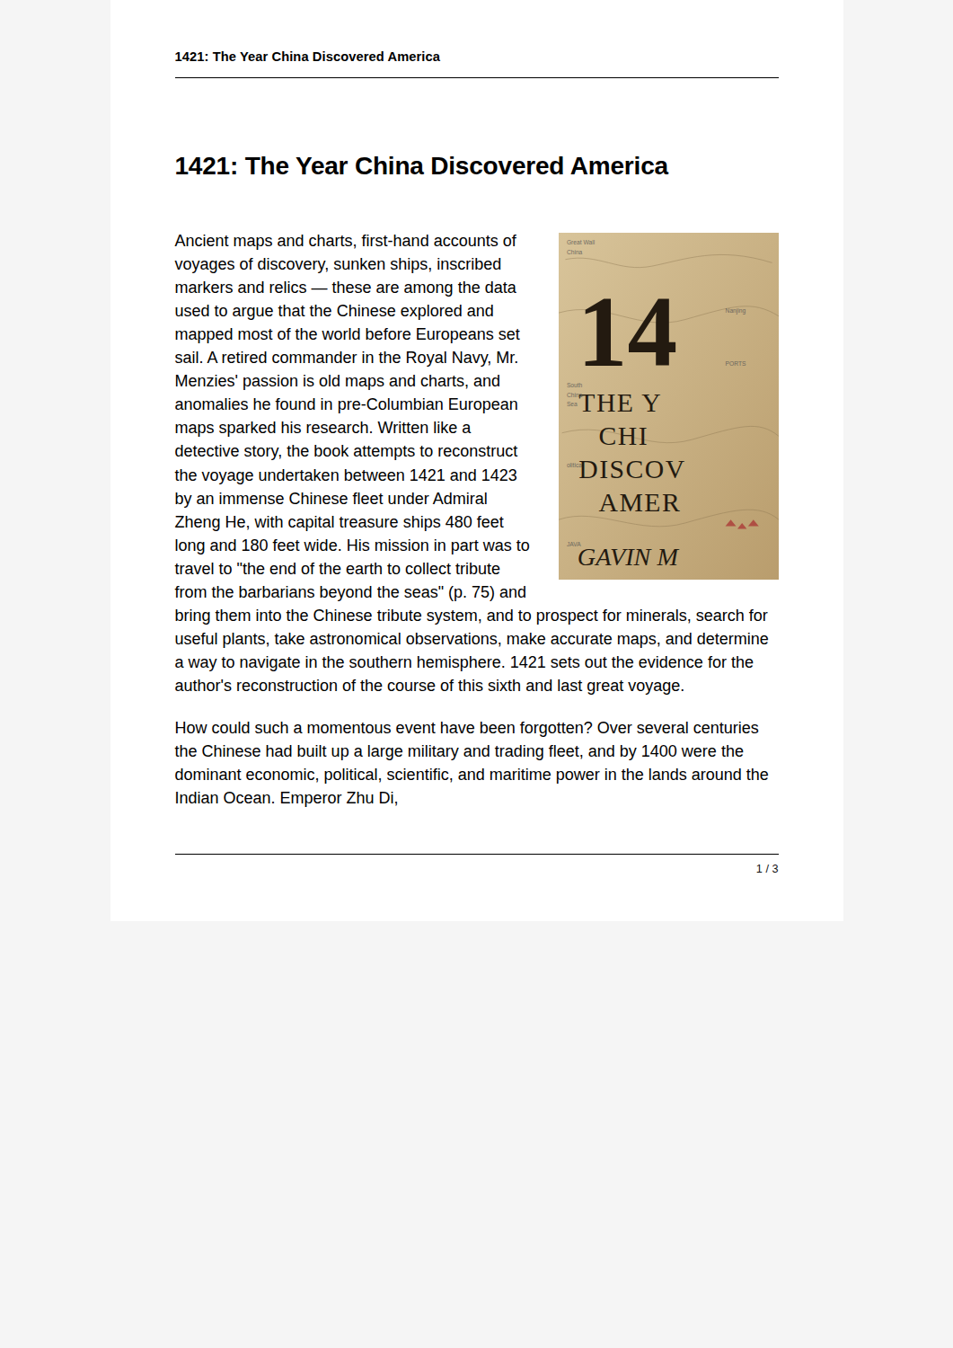1421: The Year China Discovered America
1421: The Year China Discovered America
Ancient maps and charts, first-hand accounts of voyages of discovery, sunken ships, inscribed markers and relics — these are among the data used to argue that the Chinese explored and mapped most of the world before Europeans set sail. A retired commander in the Royal Navy, Mr. Menzies' passion is old maps and charts, and anomalies he found in pre-Columbian European maps sparked his research. Written like a detective story, the book attempts to reconstruct the voyage undertaken between 1421 and 1423 by an immense Chinese fleet under Admiral Zheng He, with capital treasure ships 480 feet long and 180 feet wide. His mission in part was to travel to "the end of the earth to collect tribute from the barbarians beyond the seas" (p. 75) and bring them into the Chinese tribute system, and to prospect for minerals, search for useful plants, take astronomical observations, make accurate maps, and determine a way to navigate in the southern hemisphere. 1421 sets out the evidence for the author's reconstruction of the course of this sixth and last great voyage.
How could such a momentous event have been forgotten? Over several centuries the Chinese had built up a large military and trading fleet, and by 1400 were the dominant economic, political, scientific, and maritime power in the lands around the Indian Ocean. Emperor Zhu Di,
1 / 3